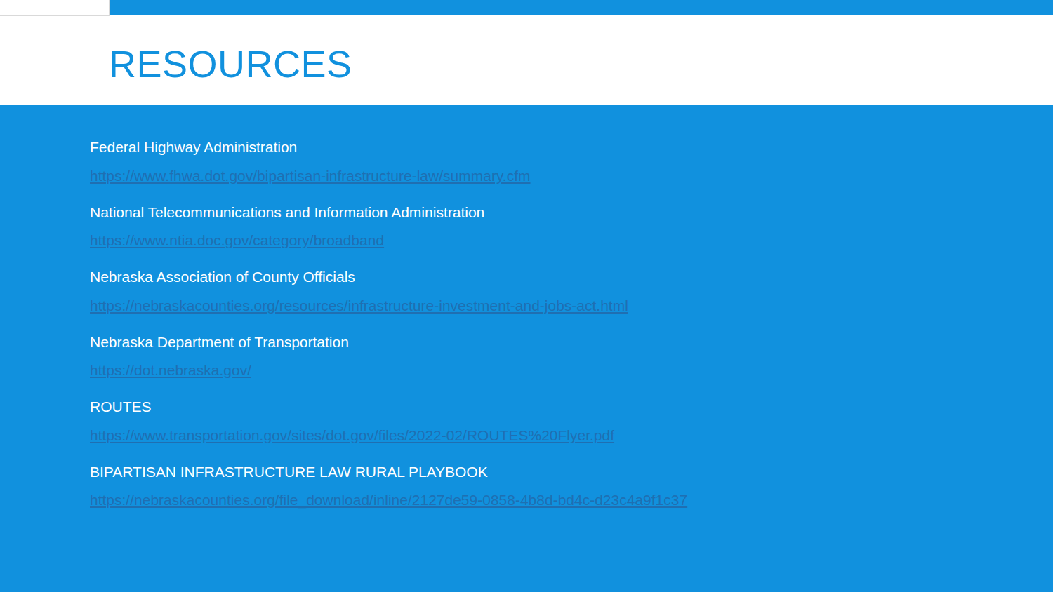RESOURCES
Federal Highway Administration
https://www.fhwa.dot.gov/bipartisan-infrastructure-law/summary.cfm
National Telecommunications and Information Administration
https://www.ntia.doc.gov/category/broadband
Nebraska Association of County Officials
https://nebraskacounties.org/resources/infrastructure-investment-and-jobs-act.html
Nebraska Department of Transportation
https://dot.nebraska.gov/
ROUTES
https://www.transportation.gov/sites/dot.gov/files/2022-02/ROUTES%20Flyer.pdf
BIPARTISAN INFRASTRUCTURE LAW RURAL PLAYBOOK
https://nebraskacounties.org/file_download/inline/2127de59-0858-4b8d-bd4c-d23c4a9f1c37